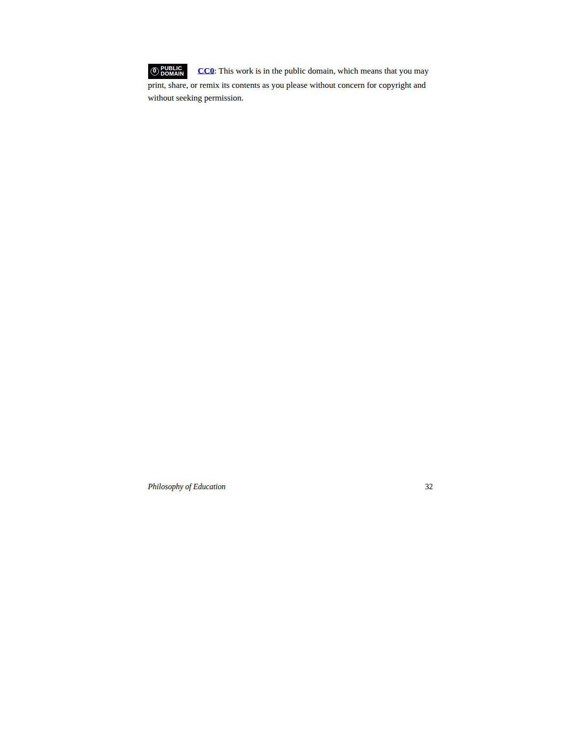0 PUBLIC DOMAIN CC0: This work is in the public domain, which means that you may print, share, or remix its contents as you please without concern for copyright and without seeking permission.
Philosophy of Education 32